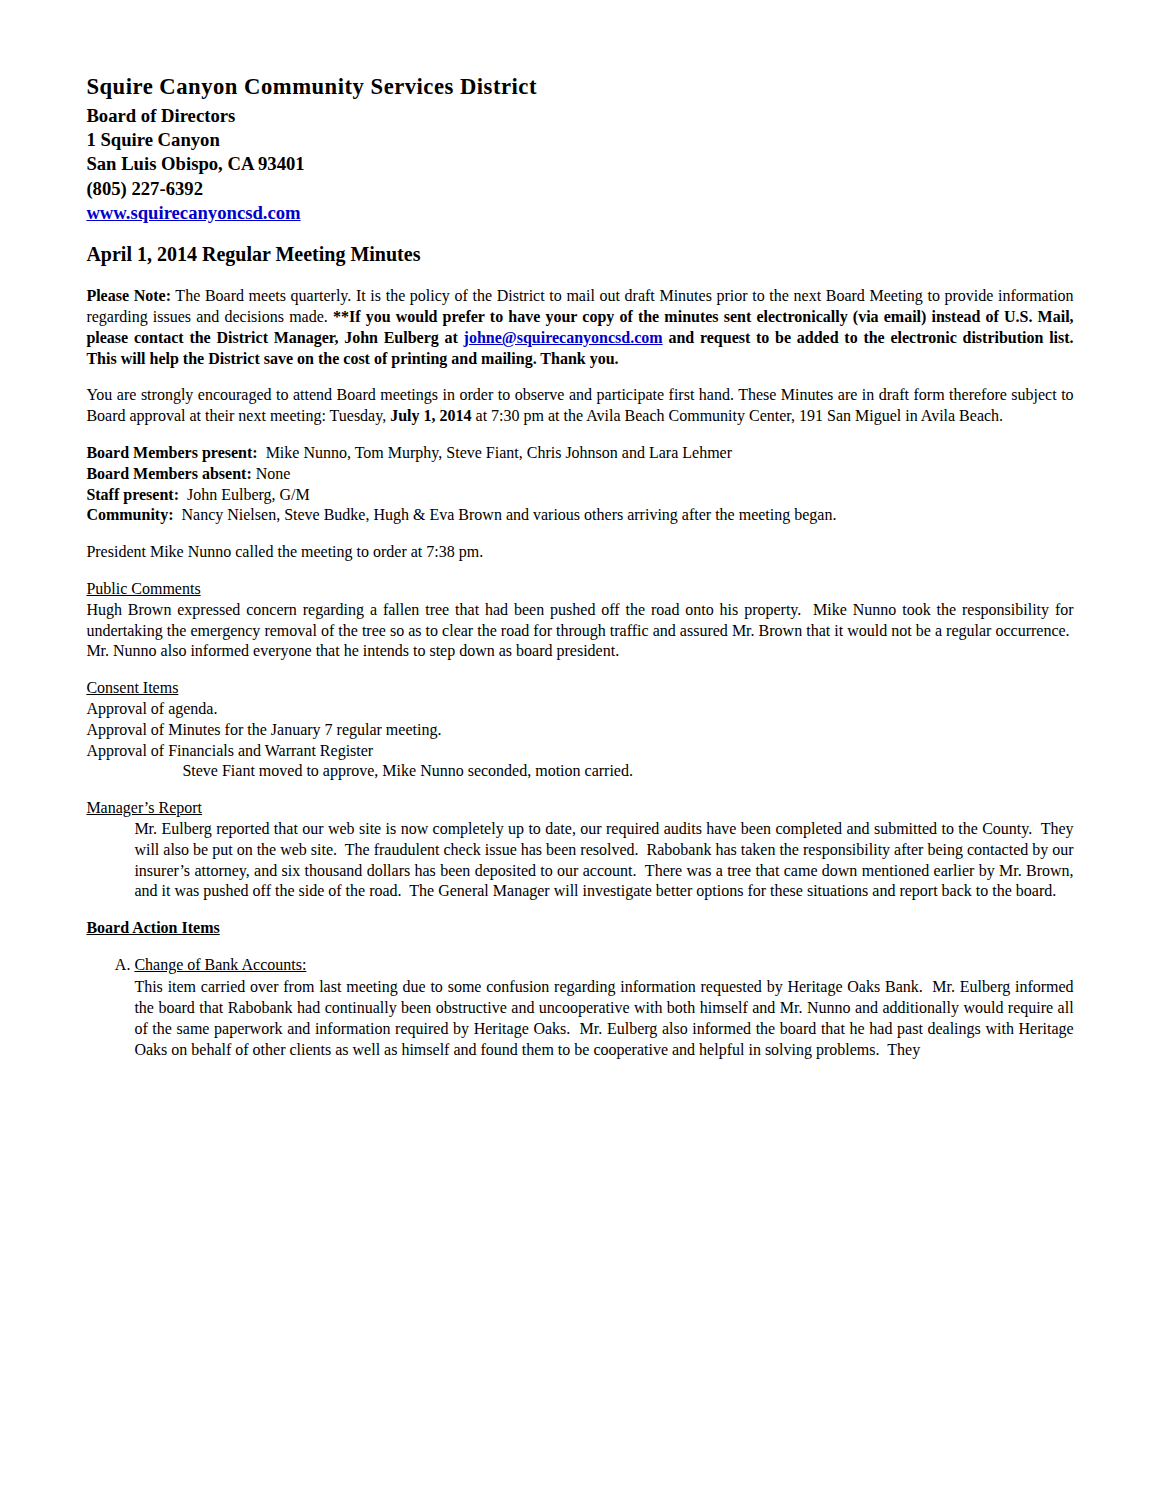Squire Canyon Community Services District
Board of Directors
1 Squire Canyon
San Luis Obispo, CA 93401
(805) 227-6392
www.squirecanyoncsd.com
April 1, 2014 Regular Meeting Minutes
Please Note: The Board meets quarterly. It is the policy of the District to mail out draft Minutes prior to the next Board Meeting to provide information regarding issues and decisions made. **If you would prefer to have your copy of the minutes sent electronically (via email) instead of U.S. Mail, please contact the District Manager, John Eulberg at johne@squirecanyoncsd.com and request to be added to the electronic distribution list. This will help the District save on the cost of printing and mailing. Thank you.
You are strongly encouraged to attend Board meetings in order to observe and participate first hand. These Minutes are in draft form therefore subject to Board approval at their next meeting: Tuesday, July 1, 2014 at 7:30 pm at the Avila Beach Community Center, 191 San Miguel in Avila Beach.
Board Members present: Mike Nunno, Tom Murphy, Steve Fiant, Chris Johnson and Lara Lehmer
Board Members absent: None
Staff present: John Eulberg, G/M
Community: Nancy Nielsen, Steve Budke, Hugh & Eva Brown and various others arriving after the meeting began.
President Mike Nunno called the meeting to order at 7:38 pm.
Public Comments
Hugh Brown expressed concern regarding a fallen tree that had been pushed off the road onto his property. Mike Nunno took the responsibility for undertaking the emergency removal of the tree so as to clear the road for through traffic and assured Mr. Brown that it would not be a regular occurrence. Mr. Nunno also informed everyone that he intends to step down as board president.
Consent Items
Approval of agenda.
Approval of Minutes for the January 7 regular meeting.
Approval of Financials and Warrant Register
Steve Fiant moved to approve, Mike Nunno seconded, motion carried.
Manager’s Report
Mr. Eulberg reported that our web site is now completely up to date, our required audits have been completed and submitted to the County. They will also be put on the web site. The fraudulent check issue has been resolved. Rabobank has taken the responsibility after being contacted by our insurer’s attorney, and six thousand dollars has been deposited to our account. There was a tree that came down mentioned earlier by Mr. Brown, and it was pushed off the side of the road. The General Manager will investigate better options for these situations and report back to the board.
Board Action Items
Change of Bank Accounts:
This item carried over from last meeting due to some confusion regarding information requested by Heritage Oaks Bank. Mr. Eulberg informed the board that Rabobank had continually been obstructive and uncooperative with both himself and Mr. Nunno and additionally would require all of the same paperwork and information required by Heritage Oaks. Mr. Eulberg also informed the board that he had past dealings with Heritage Oaks on behalf of other clients as well as himself and found them to be cooperative and helpful in solving problems. They